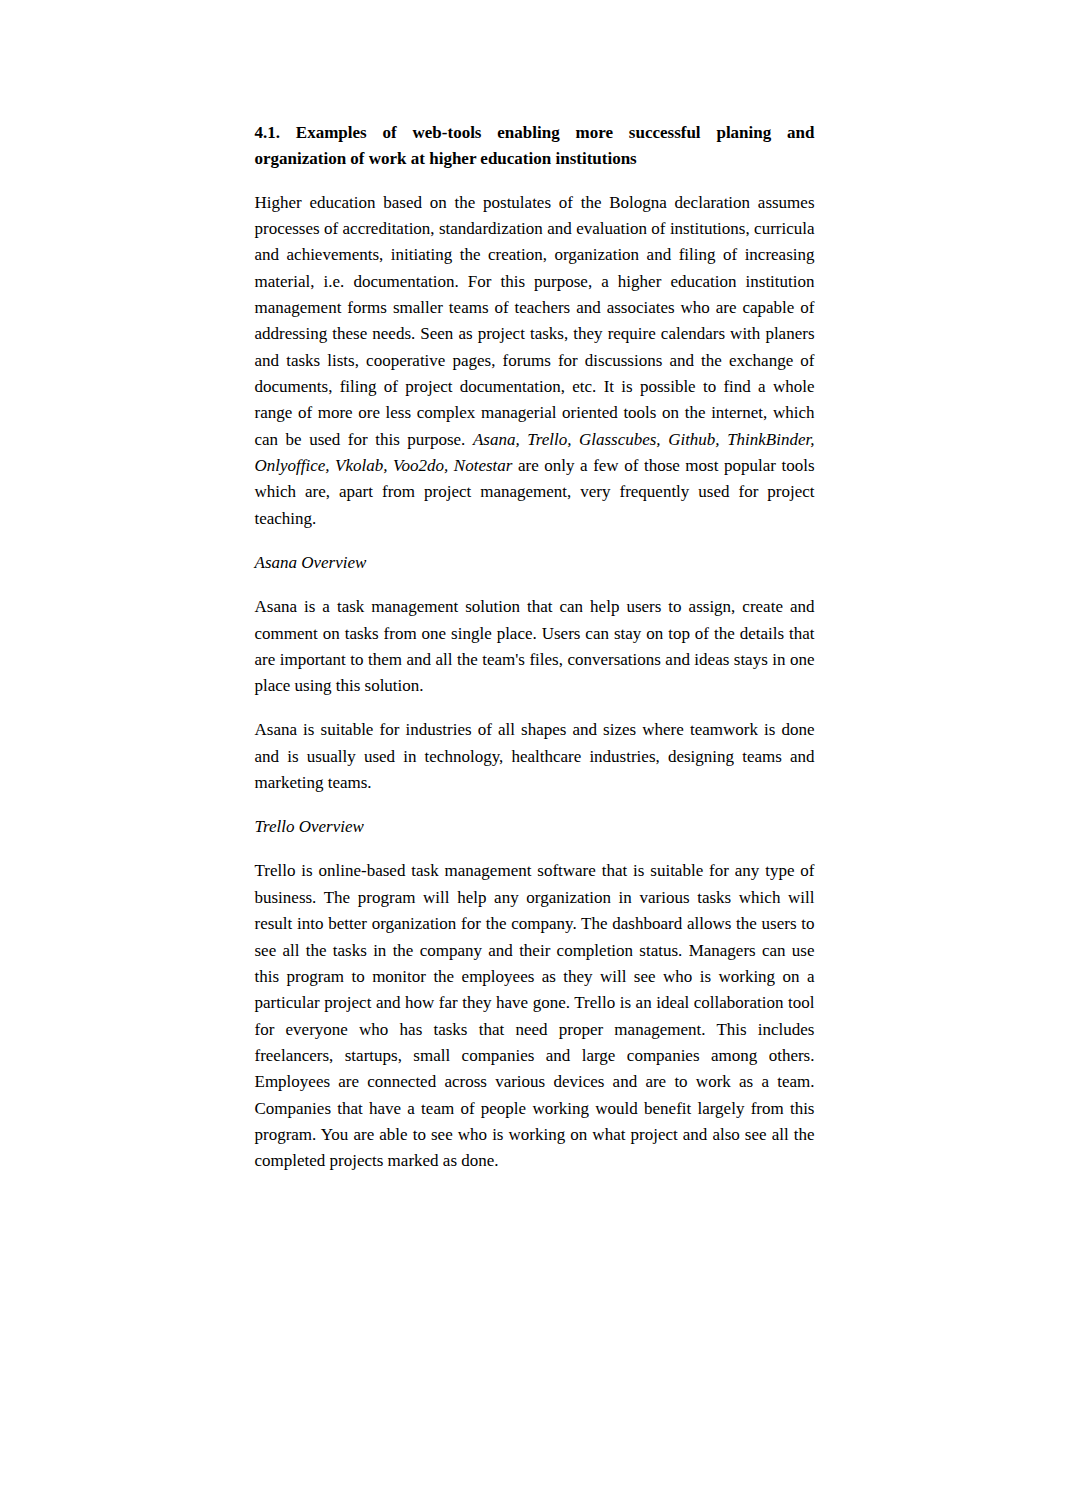4.1. Examples of web-tools enabling more successful planing and organization of work at higher education institutions
Higher education based on the postulates of the Bologna declaration assumes processes of accreditation, standardization and evaluation of institutions, curricula and achievements, initiating the creation, organization and filing of increasing material, i.e. documentation. For this purpose, a higher education institution management forms smaller teams of teachers and associates who are capable of addressing these needs. Seen as project tasks, they require calendars with planers and tasks lists, cooperative pages, forums for discussions and the exchange of documents, filing of project documentation, etc. It is possible to find a whole range of more ore less complex managerial oriented tools on the internet, which can be used for this purpose. Asana, Trello, Glasscubes, Github, ThinkBinder, Onlyoffice, Vkolab, Voo2do, Notestar are only a few of those most popular tools which are, apart from project management, very frequently used for project teaching.
Asana Overview
Asana is a task management solution that can help users to assign, create and comment on tasks from one single place. Users can stay on top of the details that are important to them and all the team's files, conversations and ideas stays in one place using this solution.
Asana is suitable for industries of all shapes and sizes where teamwork is done and is usually used in technology, healthcare industries, designing teams and marketing teams.
Trello Overview
Trello is online-based task management software that is suitable for any type of business. The program will help any organization in various tasks which will result into better organization for the company. The dashboard allows the users to see all the tasks in the company and their completion status. Managers can use this program to monitor the employees as they will see who is working on a particular project and how far they have gone. Trello is an ideal collaboration tool for everyone who has tasks that need proper management. This includes freelancers, startups, small companies and large companies among others. Employees are connected across various devices and are to work as a team. Companies that have a team of people working would benefit largely from this program. You are able to see who is working on what project and also see all the completed projects marked as done.